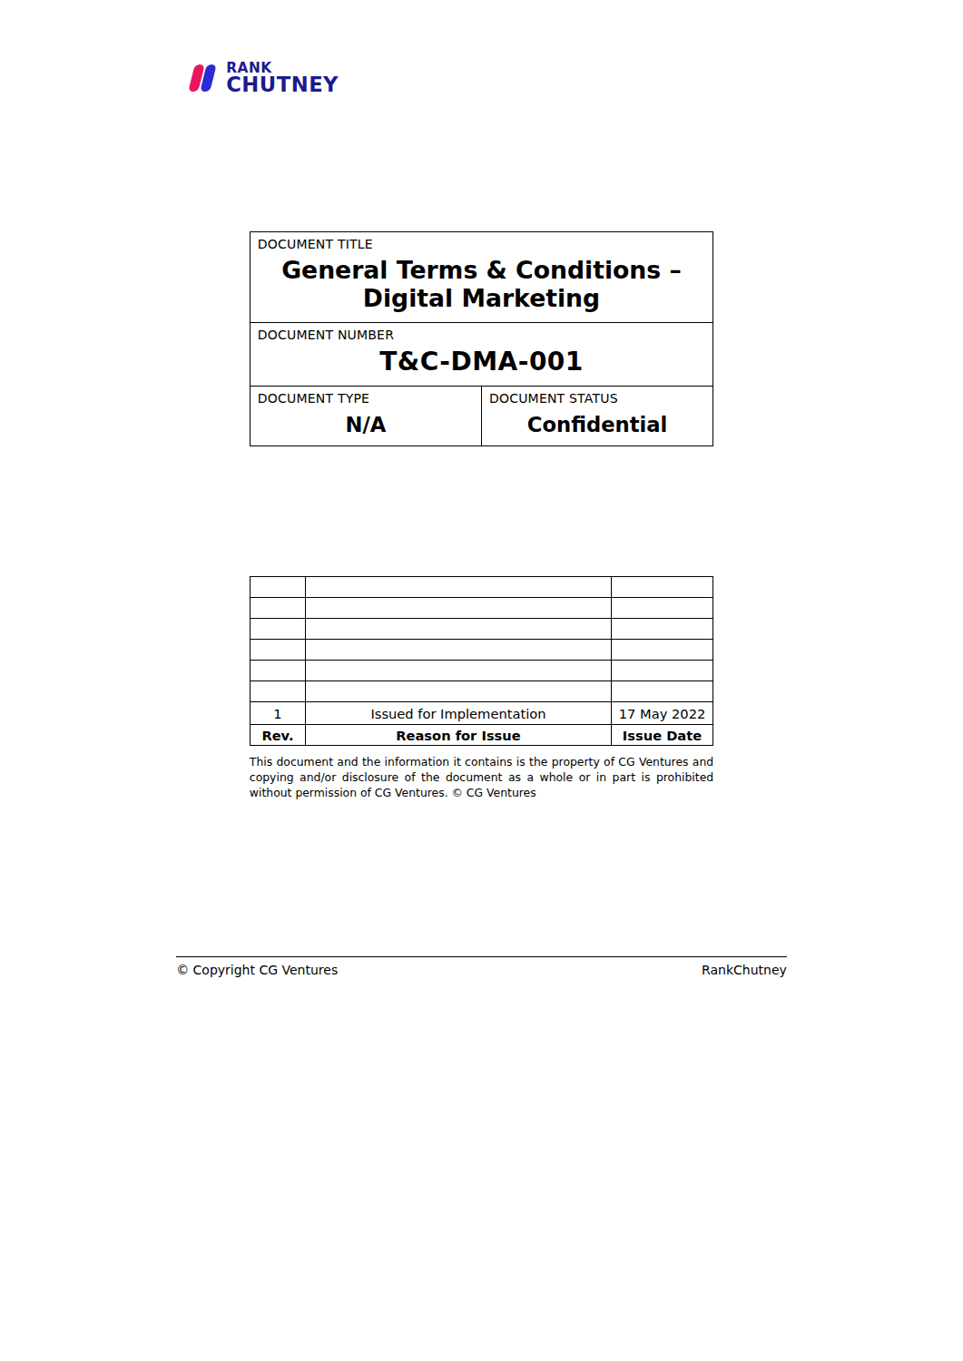RANK CHUTNEY
| DOCUMENT TITLE General Terms & Conditions – Digital Marketing |
| DOCUMENT NUMBER T&C-DMA-001 |
| DOCUMENT TYPE N/A | DOCUMENT STATUS Confidential |
| 1 | Issued for Implementation | 17 May 2022 |
| Rev. | Reason for Issue | Issue Date |
This document and the information it contains is the property of CG Ventures and copying and/or disclosure of the document as a whole or in part is prohibited without permission of CG Ventures. © CG Ventures
© Copyright CG Ventures RankChutney